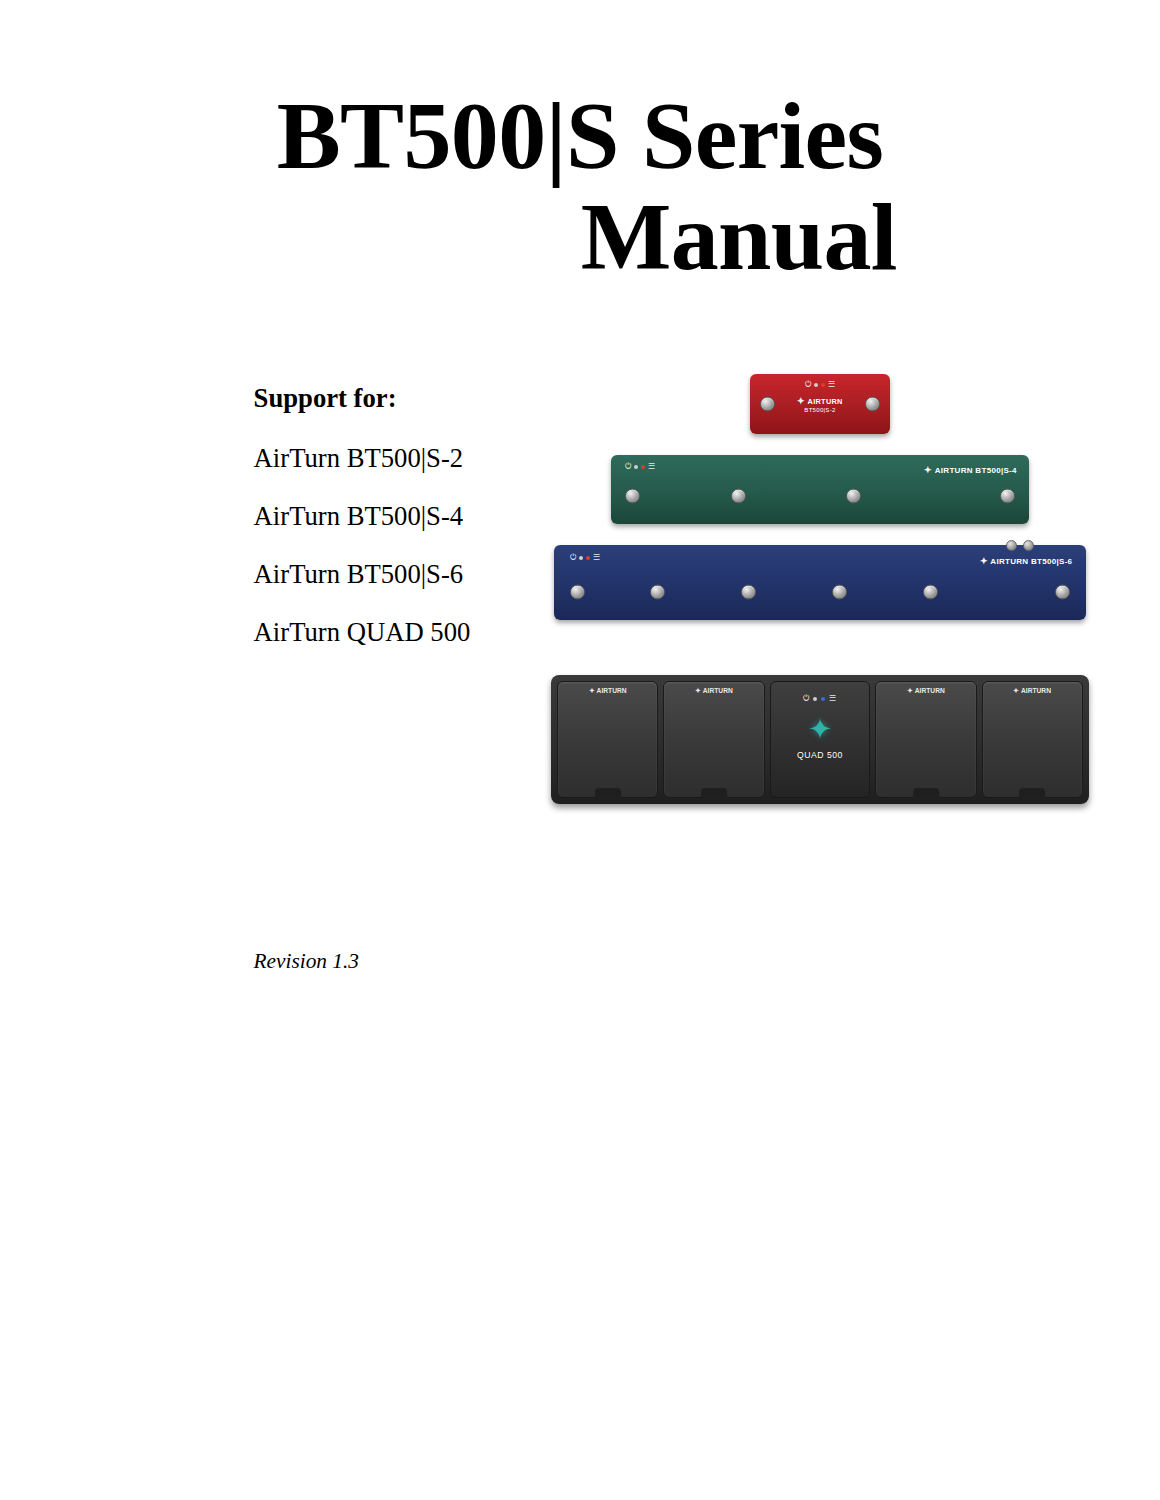BT500|S Series Manual
Support for:
AirTurn BT500|S-2
AirTurn BT500|S-4
AirTurn BT500|S-6
AirTurn QUAD 500
⏻ ☰
✦AIRTURNBT500|S-2
⏻ ☰
✦AIRTURN BT500|S-4
⏻ ☰
✦AIRTURN BT500|S-6
✦ AIRTURN
✦ AIRTURN
⏻ ☰
✦
QUAD 500
✦ AIRTURN
✦ AIRTURN
Revision 1.3